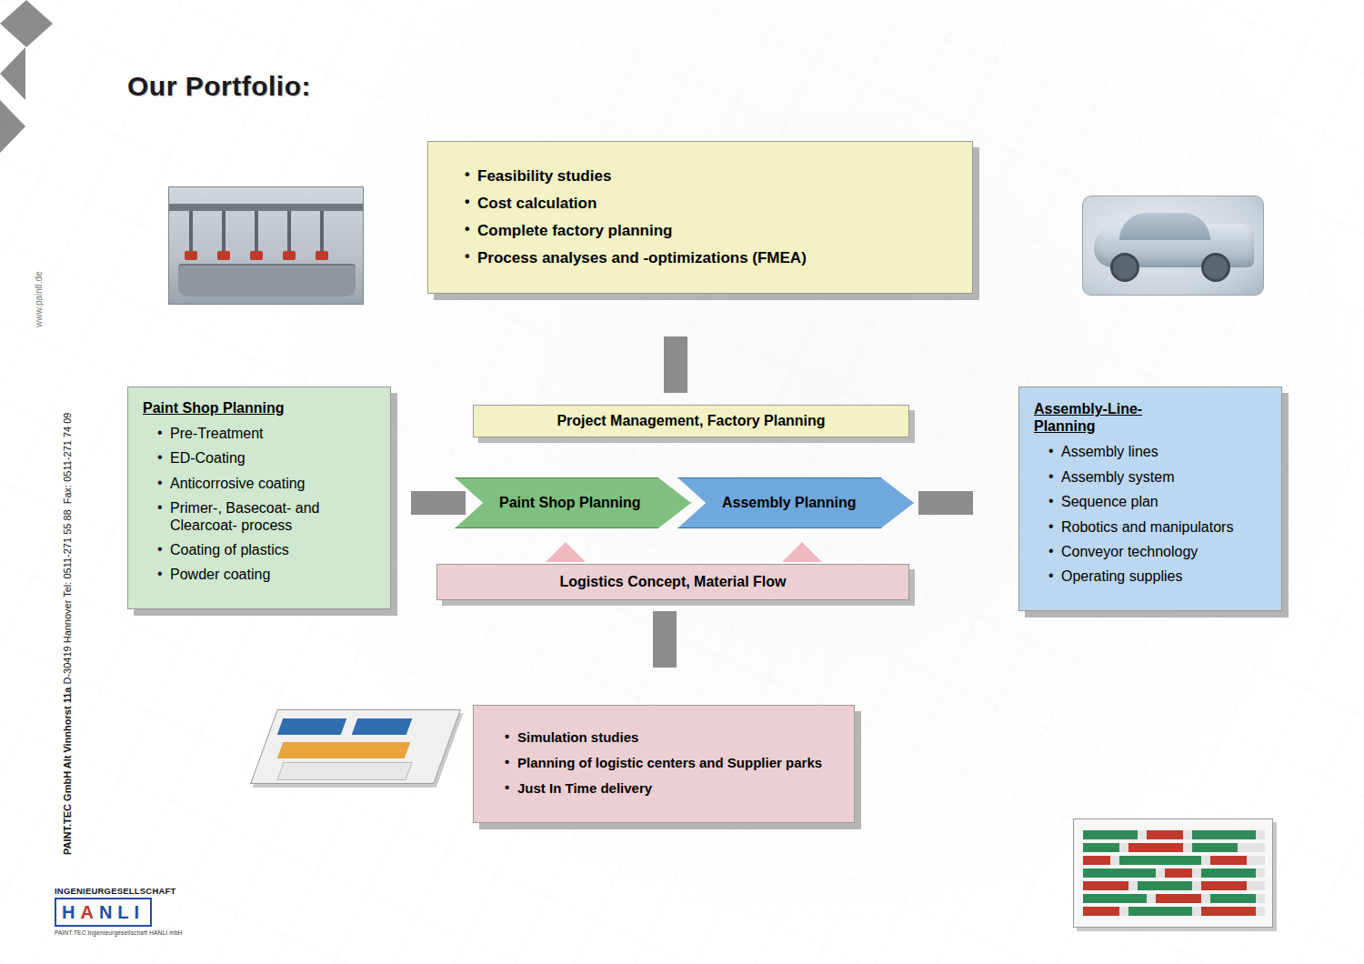Our Portfolio:
PAINT.TEC GmbH Alt Vinnhorst 11a D-30419 Hannover Tel: 0511-271 55 88 Fax: 0511-271 74 09
www.paintl.de
INGENIEURGESELLSCHAFT
HANLI
PAINT.TEC Ingenieurgesellschaft HANLI mbH
Feasibility studies
Cost calculation
Complete factory planning
Process analyses and -optimizations (FMEA)
Project Management, Factory Planning
Logistics Concept, Material Flow
Paint Shop Planning
Assembly Planning
Paint Shop Planning
Pre-Treatment
ED-Coating
Anticorrosive coating
Primer-, Basecoat- and Clearcoat- process
Coating of plastics
Powder coating
Assembly-Line-
Planning
Assembly lines
Assembly system
Sequence plan
Robotics and manipulators
Conveyor technology
Operating supplies
Simulation studies
Planning of logistic centers and Supplier parks
Just In Time delivery